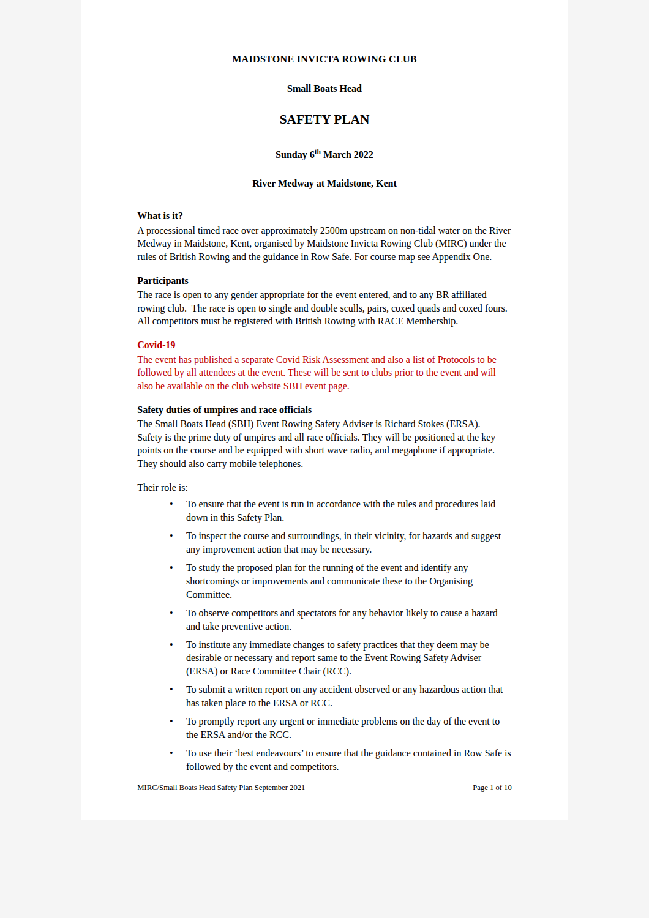MAIDSTONE INVICTA ROWING CLUB
Small Boats Head
SAFETY PLAN
Sunday 6th March 2022
River Medway at Maidstone, Kent
What is it?
A processional timed race over approximately 2500m upstream on non-tidal water on the River Medway in Maidstone, Kent, organised by Maidstone Invicta Rowing Club (MIRC) under the rules of British Rowing and the guidance in Row Safe. For course map see Appendix One.
Participants
The race is open to any gender appropriate for the event entered, and to any BR affiliated rowing club. The race is open to single and double sculls, pairs, coxed quads and coxed fours. All competitors must be registered with British Rowing with RACE Membership.
Covid-19
The event has published a separate Covid Risk Assessment and also a list of Protocols to be followed by all attendees at the event. These will be sent to clubs prior to the event and will also be available on the club website SBH event page.
Safety duties of umpires and race officials
The Small Boats Head (SBH) Event Rowing Safety Adviser is Richard Stokes (ERSA).
Safety is the prime duty of umpires and all race officials. They will be positioned at the key points on the course and be equipped with short wave radio, and megaphone if appropriate. They should also carry mobile telephones.
Their role is:
To ensure that the event is run in accordance with the rules and procedures laid down in this Safety Plan.
To inspect the course and surroundings, in their vicinity, for hazards and suggest any improvement action that may be necessary.
To study the proposed plan for the running of the event and identify any shortcomings or improvements and communicate these to the Organising Committee.
To observe competitors and spectators for any behavior likely to cause a hazard and take preventive action.
To institute any immediate changes to safety practices that they deem may be desirable or necessary and report same to the Event Rowing Safety Adviser (ERSA) or Race Committee Chair (RCC).
To submit a written report on any accident observed or any hazardous action that has taken place to the ERSA or RCC.
To promptly report any urgent or immediate problems on the day of the event to the ERSA and/or the RCC.
To use their ‘best endeavours’ to ensure that the guidance contained in Row Safe is followed by the event and competitors.
MIRC/Small Boats Head Safety Plan September 2021 Page 1 of 10